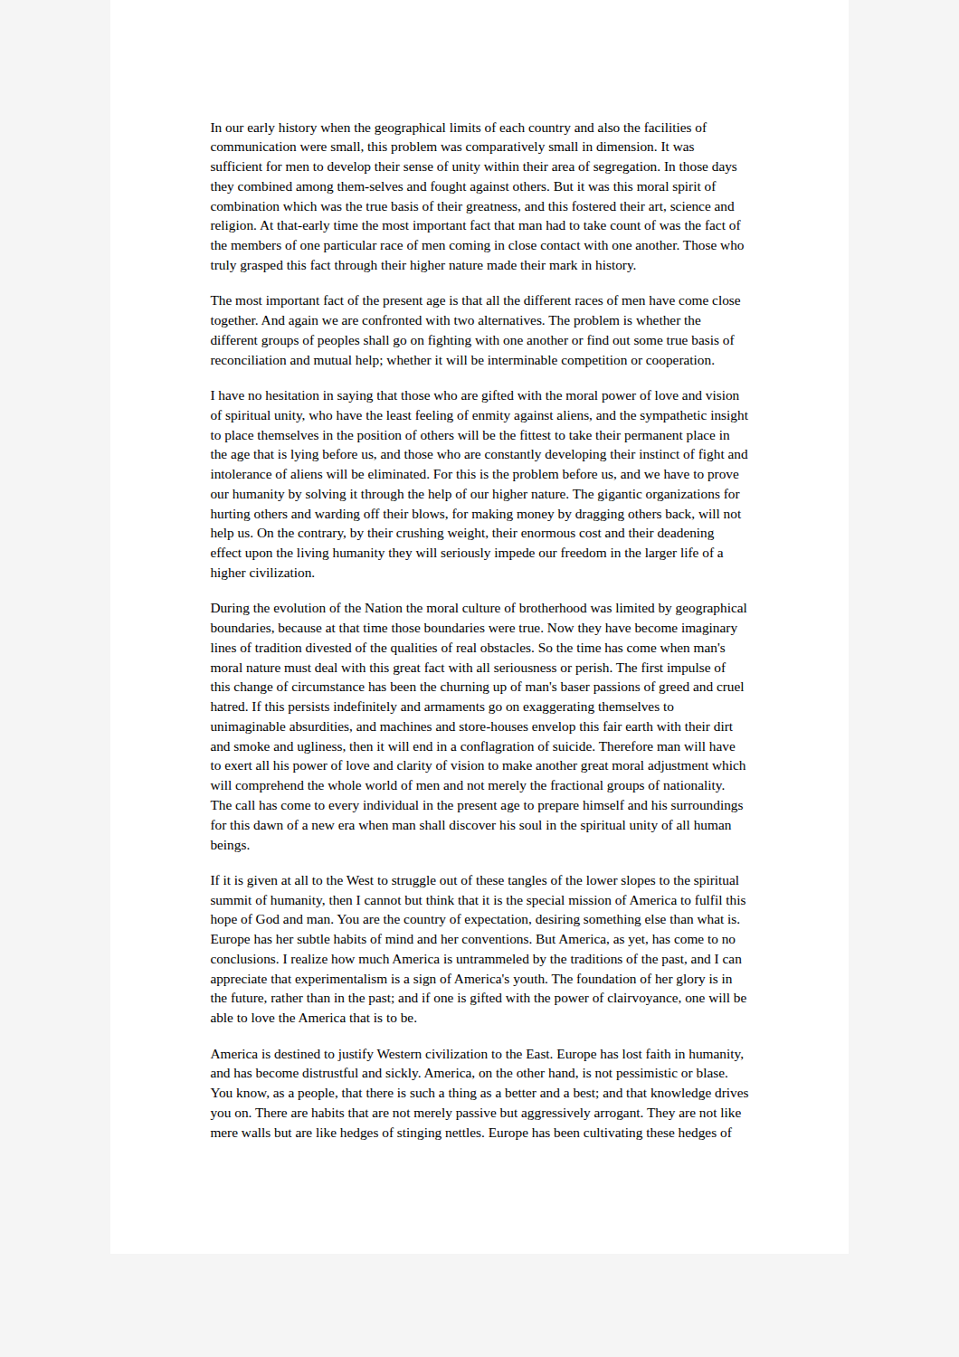In our early history when the geographical limits of each country and also the facilities of communication were small, this problem was comparatively small in dimension. It was sufficient for men to develop their sense of unity within their area of segregation. In those days they combined among them-selves and fought against others. But it was this moral spirit of combination which was the true basis of their greatness, and this fostered their art, science and religion. At that-early time the most important fact that man had to take count of was the fact of the members of one particular race of men coming in close contact with one another. Those who truly grasped this fact through their higher nature made their mark in history.
The most important fact of the present age is that all the different races of men have come close together. And again we are confronted with two alternatives. The problem is whether the different groups of peoples shall go on fighting with one another or find out some true basis of reconciliation and mutual help; whether it will be interminable competition or cooperation.
I have no hesitation in saying that those who are gifted with the moral power of love and vision of spiritual unity, who have the least feeling of enmity against aliens, and the sympathetic insight to place themselves in the position of others will be the fittest to take their permanent place in the age that is lying before us, and those who are constantly developing their instinct of fight and intolerance of aliens will be eliminated. For this is the problem before us, and we have to prove our humanity by solving it through the help of our higher nature. The gigantic organizations for hurting others and warding off their blows, for making money by dragging others back, will not help us. On the contrary, by their crushing weight, their enormous cost and their deadening effect upon the living humanity they will seriously impede our freedom in the larger life of a higher civilization.
During the evolution of the Nation the moral culture of brotherhood was limited by geographical boundaries, because at that time those boundaries were true. Now they have become imaginary lines of tradition divested of the qualities of real obstacles. So the time has come when man's moral nature must deal with this great fact with all seriousness or perish. The first impulse of this change of circumstance has been the churning up of man's baser passions of greed and cruel hatred. If this persists indefinitely and armaments go on exaggerating themselves to unimaginable absurdities, and machines and store-houses envelop this fair earth with their dirt and smoke and ugliness, then it will end in a conflagration of suicide. Therefore man will have to exert all his power of love and clarity of vision to make another great moral adjustment which will comprehend the whole world of men and not merely the fractional groups of nationality. The call has come to every individual in the present age to prepare himself and his surroundings for this dawn of a new era when man shall discover his soul in the spiritual unity of all human beings.
If it is given at all to the West to struggle out of these tangles of the lower slopes to the spiritual summit of humanity, then I cannot but think that it is the special mission of America to fulfil this hope of God and man. You are the country of expectation, desiring something else than what is. Europe has her subtle habits of mind and her conventions. But America, as yet, has come to no conclusions. I realize how much America is untrammeled by the traditions of the past, and I can appreciate that experimentalism is a sign of America's youth. The foundation of her glory is in the future, rather than in the past; and if one is gifted with the power of clairvoyance, one will be able to love the America that is to be.
America is destined to justify Western civilization to the East. Europe has lost faith in humanity, and has become distrustful and sickly. America, on the other hand, is not pessimistic or blase. You know, as a people, that there is such a thing as a better and a best; and that knowledge drives you on. There are habits that are not merely passive but aggressively arrogant. They are not like mere walls but are like hedges of stinging nettles. Europe has been cultivating these hedges of